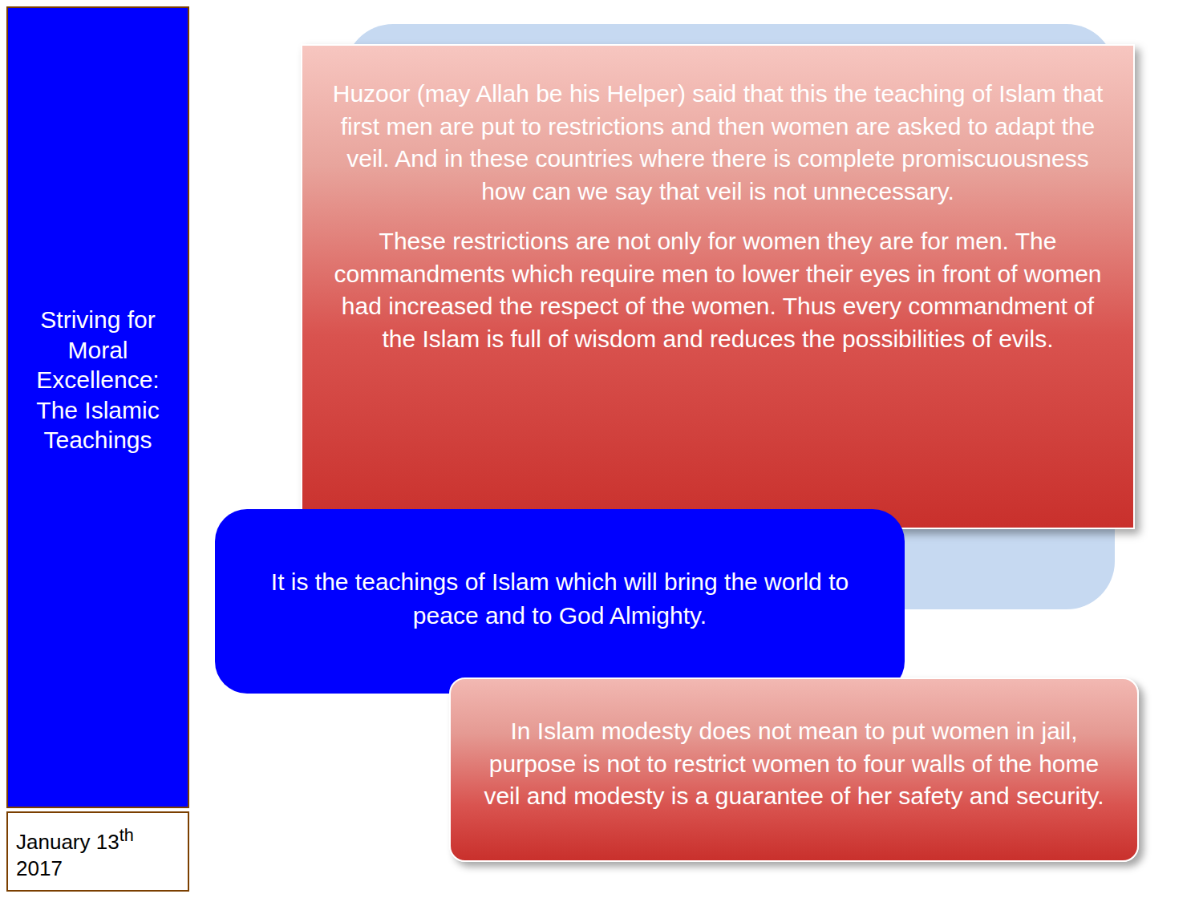Striving for Moral Excellence: The Islamic Teachings
January 13th 2017
Huzoor (may Allah be his Helper) said that this the teaching of Islam that first men are put to restrictions and then women are asked to adapt the veil. And in these countries where there is complete promiscuousness how can we say that veil is not unnecessary.
These restrictions are not only for women they are for men. The commandments which require men to lower their eyes in front of women had increased the respect of the women. Thus every commandment of the Islam is full of wisdom and reduces the possibilities of evils.
It is the teachings of Islam which will bring the world to peace and to God Almighty.
In Islam modesty does not mean to put women in jail, purpose is not to restrict women to four walls of the home veil and modesty is a guarantee of her safety and security.